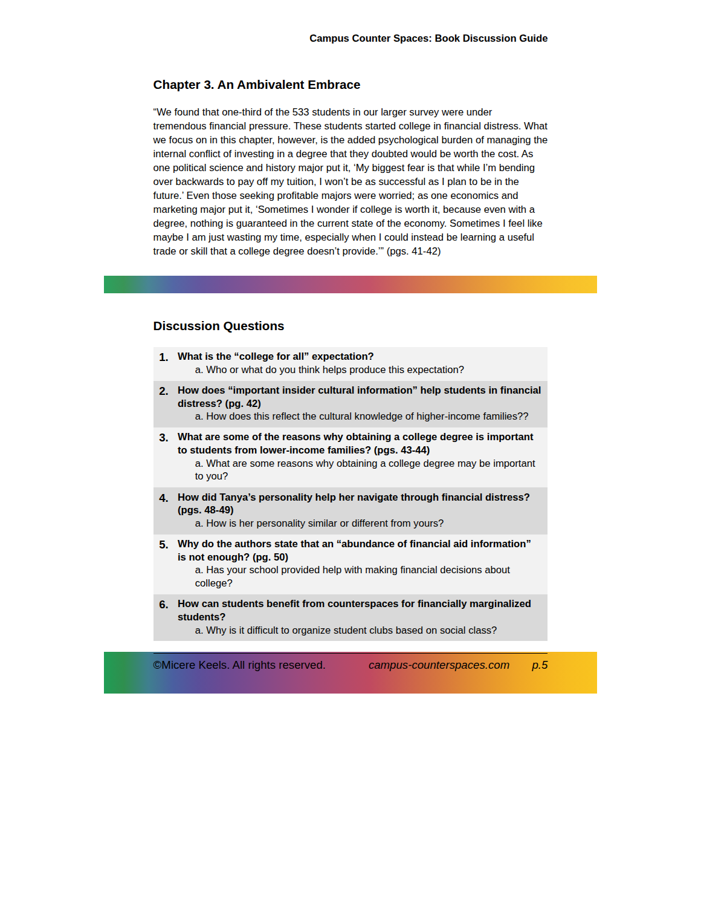Campus Counter Spaces: Book Discussion Guide
Chapter 3. An Ambivalent Embrace
“We found that one-third of the 533 students in our larger survey were under tremendous financial pressure. These students started college in financial distress. What we focus on in this chapter, however, is the added psychological burden of managing the internal conflict of investing in a degree that they doubted would be worth the cost. As one political science and history major put it, ‘My biggest fear is that while I’m bending over backwards to pay off my tuition, I won’t be as successful as I plan to be in the future.’ Even those seeking profitable majors were worried; as one economics and marketing major put it, ‘Sometimes I wonder if college is worth it, because even with a degree, nothing is guaranteed in the current state of the economy. Sometimes I feel like maybe I am just wasting my time, especially when I could instead be learning a useful trade or skill that a college degree doesn’t provide.’” (pgs. 41-42)
Discussion Questions
What is the “college for all” expectation? a. Who or what do you think helps produce this expectation?
How does “important insider cultural information” help students in financial distress? (pg. 42) a. How does this reflect the cultural knowledge of higher-income families??
What are some of the reasons why obtaining a college degree is important to students from lower-income families? (pgs. 43-44) a. What are some reasons why obtaining a college degree may be important to you?
How did Tanya’s personality help her navigate through financial distress? (pgs. 48-49) a. How is her personality similar or different from yours?
Why do the authors state that an “abundance of financial aid information” is not enough? (pg. 50) a. Has your school provided help with making financial decisions about college?
How can students benefit from counterspaces for financially marginalized students? a. Why is it difficult to organize student clubs based on social class?
©Micere Keels. All rights reserved. campus-counterspaces.com p.5